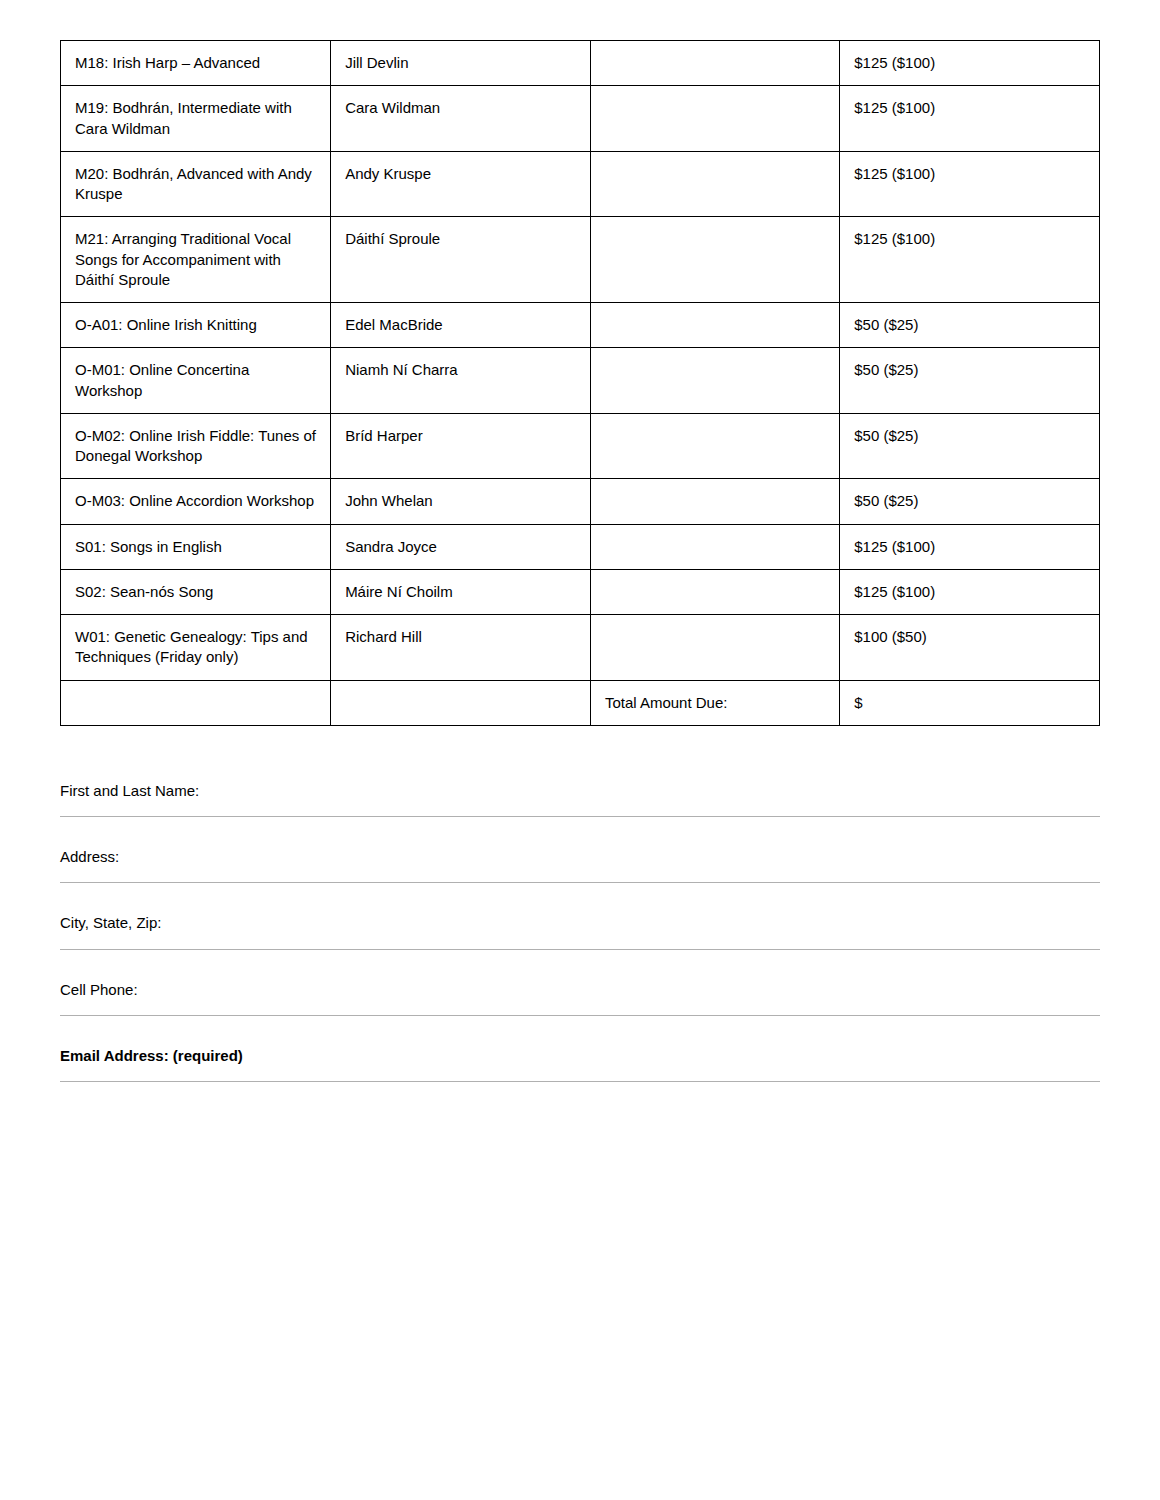| M18: Irish Harp – Advanced | Jill Devlin | | $125 ($100) |
| M19: Bodhrán, Intermediate with Cara Wildman | Cara Wildman | | $125 ($100) |
| M20: Bodhrán, Advanced with Andy Kruspe | Andy Kruspe | | $125 ($100) |
| M21: Arranging Traditional Vocal Songs for Accompaniment with Dáithí Sproule | Dáithí Sproule | | $125 ($100) |
| O-A01: Online Irish Knitting | Edel MacBride | | $50 ($25) |
| O-M01: Online Concertina Workshop | Niamh Ní Charra | | $50 ($25) |
| O-M02: Online Irish Fiddle: Tunes of Donegal Workshop | Bríd Harper | | $50 ($25) |
| O-M03: Online Accordion Workshop | John Whelan | | $50 ($25) |
| S01: Songs in English | Sandra Joyce | | $125 ($100) |
| S02: Sean-nós Song | Máire Ní Choilm | | $125 ($100) |
| W01: Genetic Genealogy: Tips and Techniques (Friday only) | Richard Hill | | $100 ($50) |
| | | Total Amount Due: | $ |
First and Last Name:
Address:
City, State, Zip:
Cell Phone:
Email Address: (required)